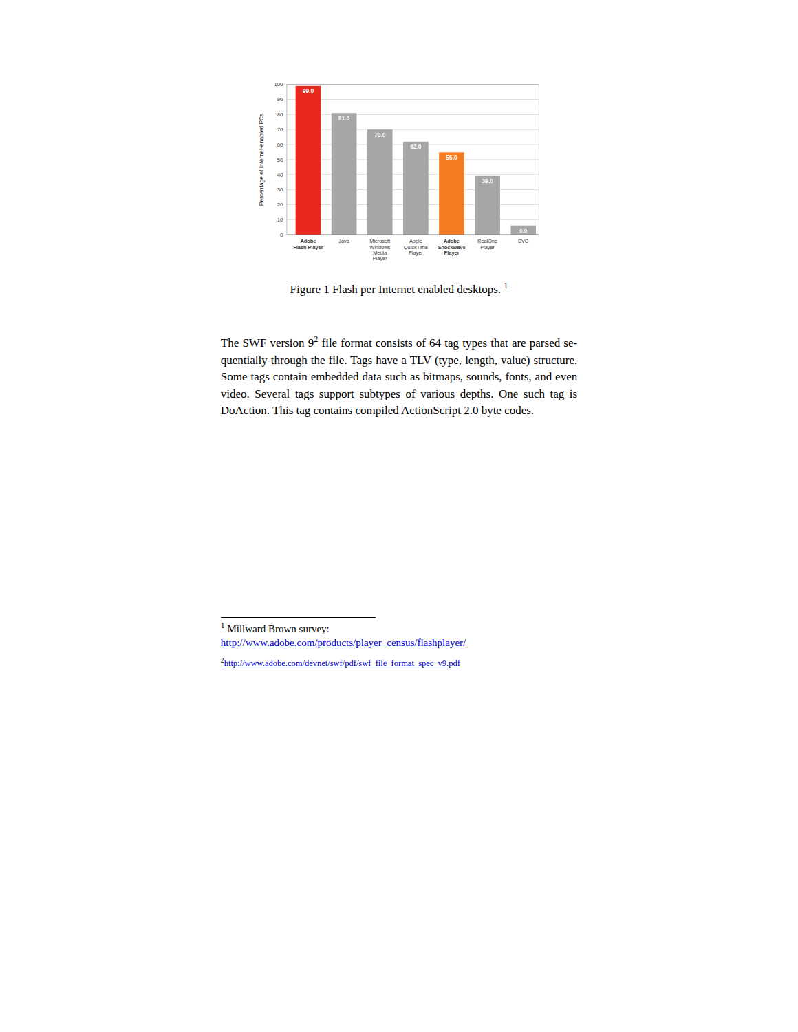100 90 80 70 60 50 40 30 20 10 0 Percentage of Internet-enabled PCs 99.0 81.0 70.0 62.0 55.0 39.0 6.0 Adobe Flash Player Java Microsoft Windows Media Player Apple QuickTime Player Adobe Shockwave Player RealOne Player SVG
Figure 1 Flash per Internet enabled desktops. 1
The SWF version 92 file format consists of 64 tag types that are parsed sequentially through the file. Tags have a TLV (type, length, value) structure. Some tags contain embedded data such as bitmaps, sounds, fonts, and even video. Several tags support subtypes of various depths. One such tag is DoAction. This tag contains compiled ActionScript 2.0 byte codes.
1 Millward Brown survey:
http://www.adobe.com/products/player_census/flashplayer/
2http://www.adobe.com/devnet/swf/pdf/swf_file_format_spec_v9.pdf